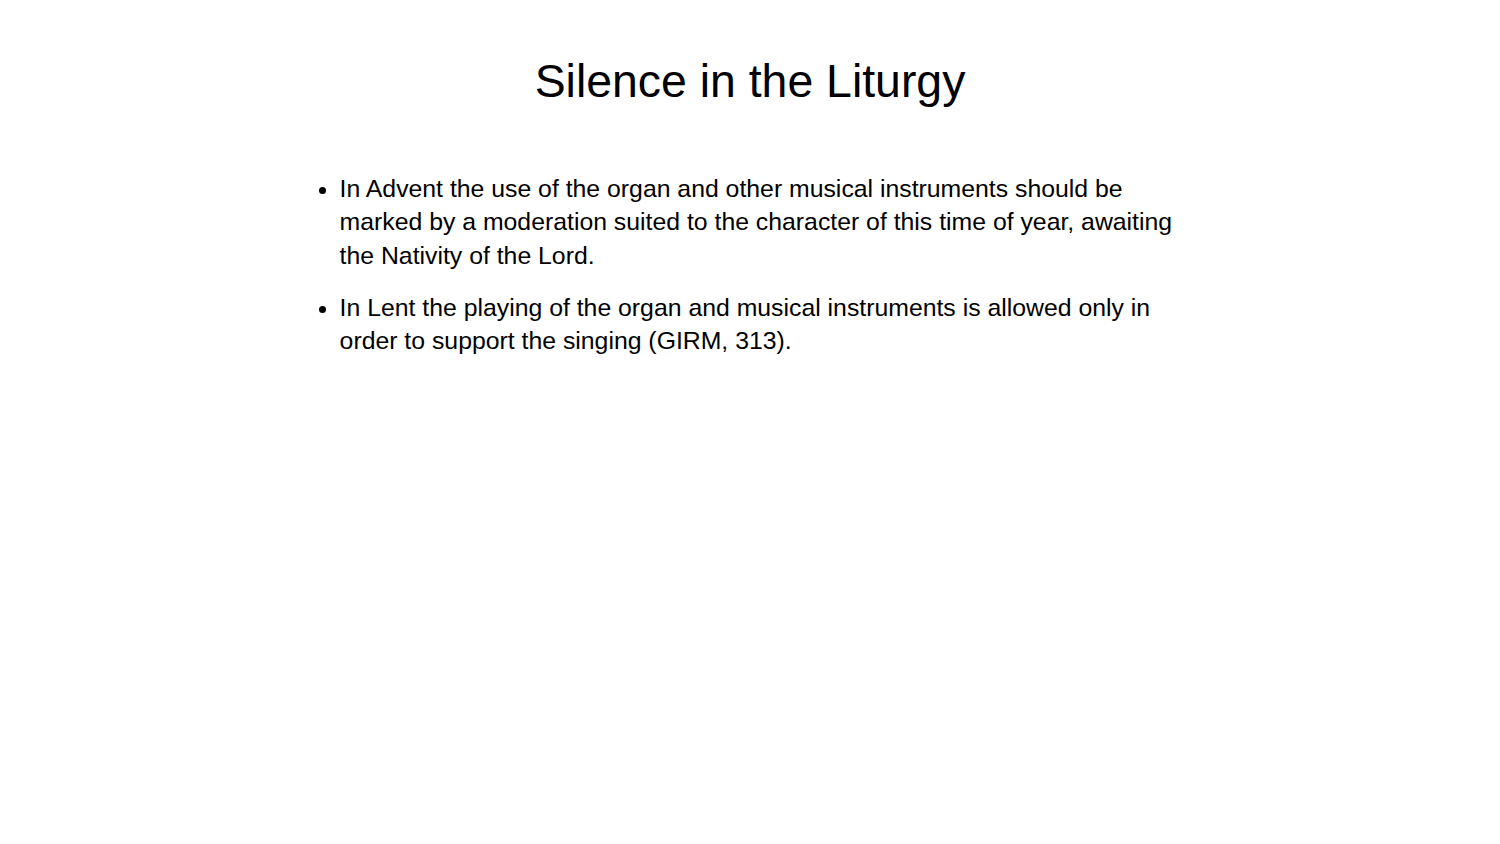Silence in the Liturgy
In Advent the use of the organ and other musical instruments should be marked by a moderation suited to the character of this time of year, awaiting the Nativity of the Lord.
In Lent the playing of the organ and musical instruments is allowed only in order to support the singing (GIRM, 313).